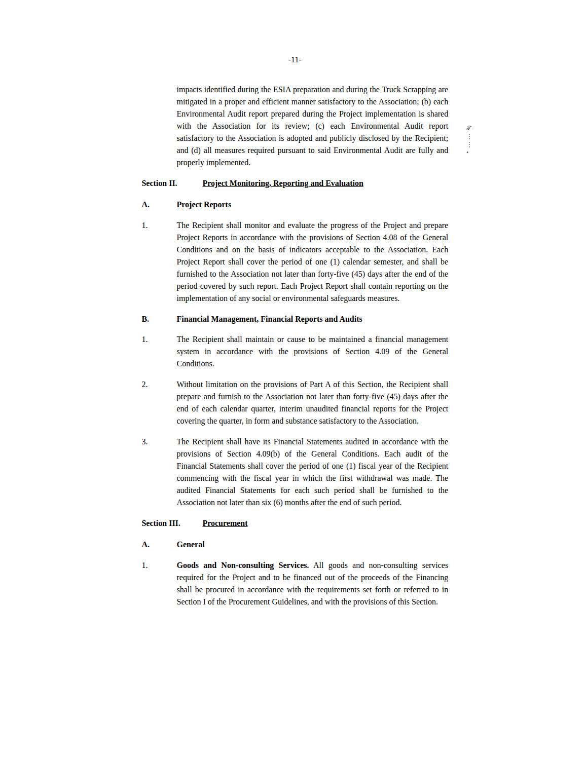𝒯
⋮
⋮
•
-11-
impacts identified during the ESIA preparation and during the Truck Scrapping are mitigated in a proper and efficient manner satisfactory to the Association; (b) each Environmental Audit report prepared during the Project implementation is shared with the Association for its review; (c) each Environmental Audit report satisfactory to the Association is adopted and publicly disclosed by the Recipient; and (d) all measures required pursuant to said Environmental Audit are fully and properly implemented.
Section II. Project Monitoring, Reporting and Evaluation
A. Project Reports
1. The Recipient shall monitor and evaluate the progress of the Project and prepare Project Reports in accordance with the provisions of Section 4.08 of the General Conditions and on the basis of indicators acceptable to the Association. Each Project Report shall cover the period of one (1) calendar semester, and shall be furnished to the Association not later than forty-five (45) days after the end of the period covered by such report. Each Project Report shall contain reporting on the implementation of any social or environmental safeguards measures.
B. Financial Management, Financial Reports and Audits
1. The Recipient shall maintain or cause to be maintained a financial management system in accordance with the provisions of Section 4.09 of the General Conditions.
2. Without limitation on the provisions of Part A of this Section, the Recipient shall prepare and furnish to the Association not later than forty-five (45) days after the end of each calendar quarter, interim unaudited financial reports for the Project covering the quarter, in form and substance satisfactory to the Association.
3. The Recipient shall have its Financial Statements audited in accordance with the provisions of Section 4.09(b) of the General Conditions. Each audit of the Financial Statements shall cover the period of one (1) fiscal year of the Recipient commencing with the fiscal year in which the first withdrawal was made. The audited Financial Statements for each such period shall be furnished to the Association not later than six (6) months after the end of such period.
Section III. Procurement
A. General
1. Goods and Non-consulting Services. All goods and non-consulting services required for the Project and to be financed out of the proceeds of the Financing shall be procured in accordance with the requirements set forth or referred to in Section I of the Procurement Guidelines, and with the provisions of this Section.